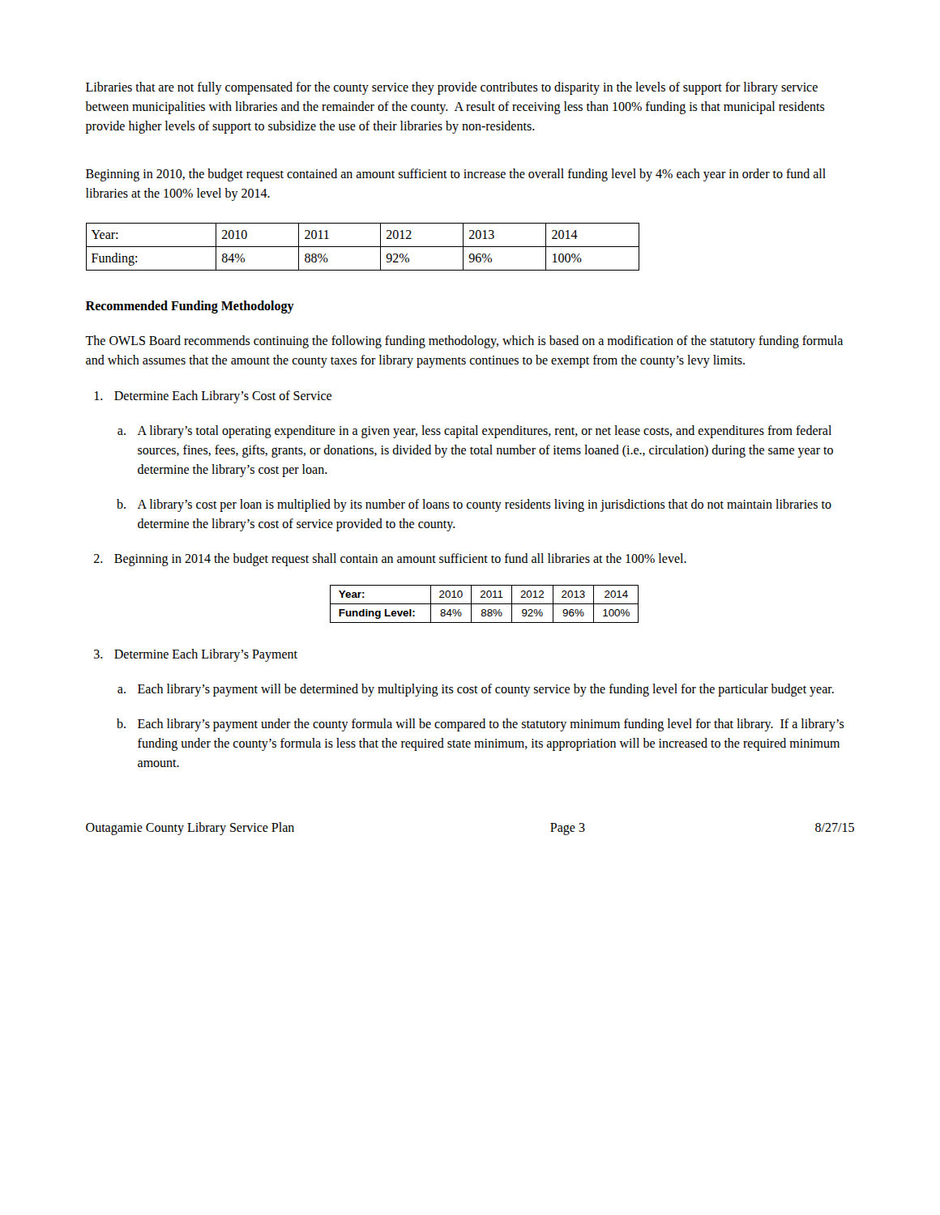Libraries that are not fully compensated for the county service they provide contributes to disparity in the levels of support for library service between municipalities with libraries and the remainder of the county. A result of receiving less than 100% funding is that municipal residents provide higher levels of support to subsidize the use of their libraries by non-residents.
Beginning in 2010, the budget request contained an amount sufficient to increase the overall funding level by 4% each year in order to fund all libraries at the 100% level by 2014.
| Year: | 2010 | 2011 | 2012 | 2013 | 2014 |
| Funding: | 84% | 88% | 92% | 96% | 100% |
Recommended Funding Methodology
The OWLS Board recommends continuing the following funding methodology, which is based on a modification of the statutory funding formula and which assumes that the amount the county taxes for library payments continues to be exempt from the county’s levy limits.
Determine Each Library’s Cost of Service
A library’s total operating expenditure in a given year, less capital expenditures, rent, or net lease costs, and expenditures from federal sources, fines, fees, gifts, grants, or donations, is divided by the total number of items loaned (i.e., circulation) during the same year to determine the library’s cost per loan.
A library’s cost per loan is multiplied by its number of loans to county residents living in jurisdictions that do not maintain libraries to determine the library’s cost of service provided to the county.
Beginning in 2014 the budget request shall contain an amount sufficient to fund all libraries at the 100% level.
| Year: | 2010 | 2011 | 2012 | 2013 | 2014 |
| Funding Level: | 84% | 88% | 92% | 96% | 100% |
Determine Each Library’s Payment
Each library’s payment will be determined by multiplying its cost of county service by the funding level for the particular budget year.
Each library’s payment under the county formula will be compared to the statutory minimum funding level for that library. If a library’s funding under the county’s formula is less that the required state minimum, its appropriation will be increased to the required minimum amount.
Outagamie County Library Service Plan Page 3 8/27/15